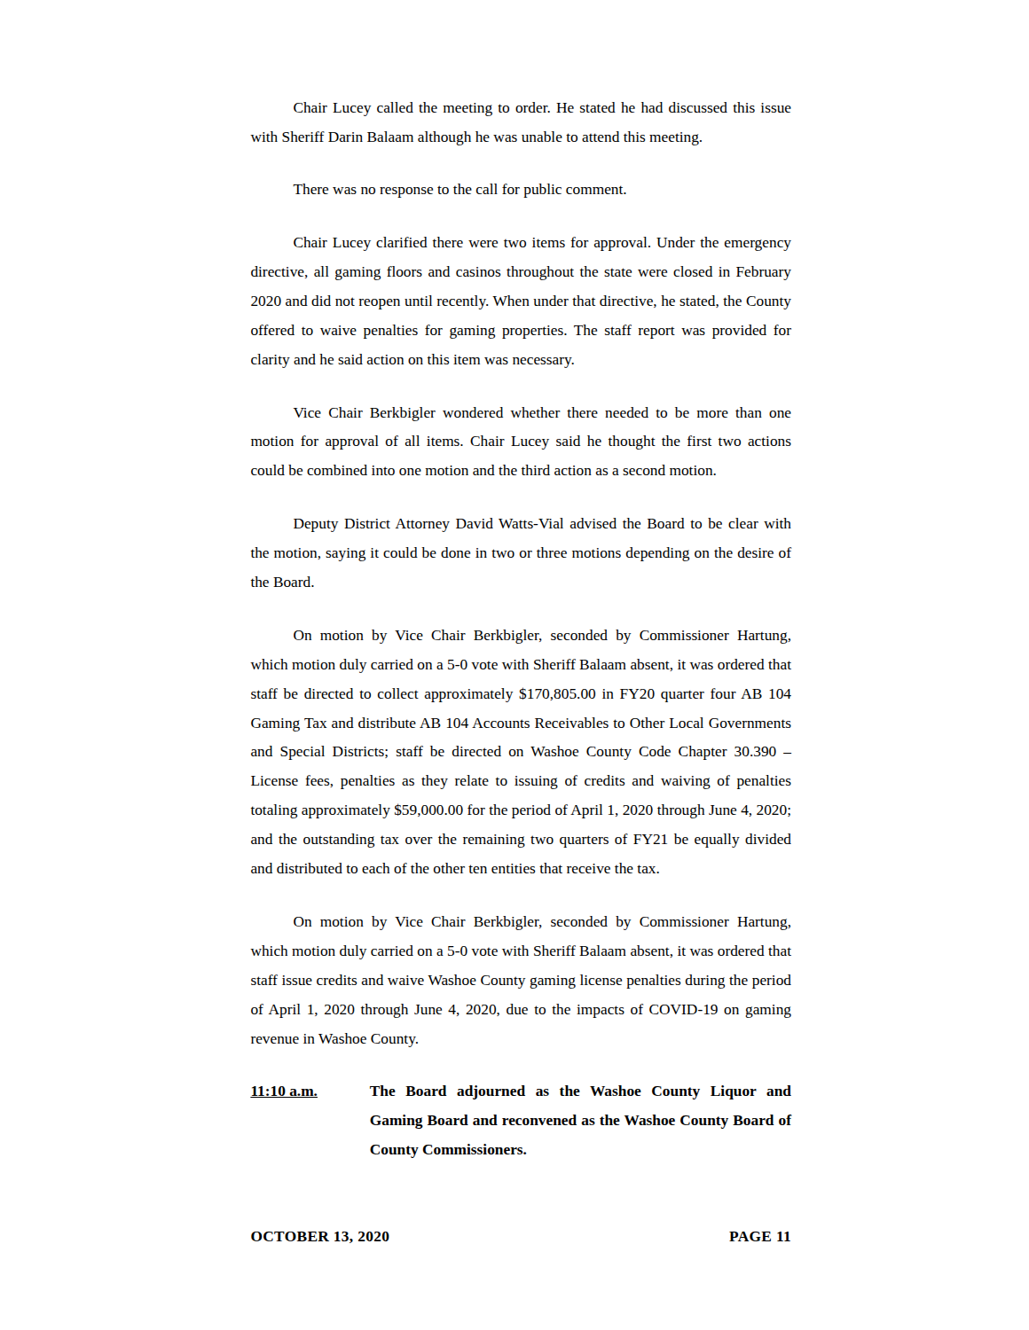Chair Lucey called the meeting to order. He stated he had discussed this issue with Sheriff Darin Balaam although he was unable to attend this meeting.
There was no response to the call for public comment.
Chair Lucey clarified there were two items for approval. Under the emergency directive, all gaming floors and casinos throughout the state were closed in February 2020 and did not reopen until recently. When under that directive, he stated, the County offered to waive penalties for gaming properties. The staff report was provided for clarity and he said action on this item was necessary.
Vice Chair Berkbigler wondered whether there needed to be more than one motion for approval of all items. Chair Lucey said he thought the first two actions could be combined into one motion and the third action as a second motion.
Deputy District Attorney David Watts-Vial advised the Board to be clear with the motion, saying it could be done in two or three motions depending on the desire of the Board.
On motion by Vice Chair Berkbigler, seconded by Commissioner Hartung, which motion duly carried on a 5-0 vote with Sheriff Balaam absent, it was ordered that staff be directed to collect approximately $170,805.00 in FY20 quarter four AB 104 Gaming Tax and distribute AB 104 Accounts Receivables to Other Local Governments and Special Districts; staff be directed on Washoe County Code Chapter 30.390 – License fees, penalties as they relate to issuing of credits and waiving of penalties totaling approximately $59,000.00 for the period of April 1, 2020 through June 4, 2020; and the outstanding tax over the remaining two quarters of FY21 be equally divided and distributed to each of the other ten entities that receive the tax.
On motion by Vice Chair Berkbigler, seconded by Commissioner Hartung, which motion duly carried on a 5-0 vote with Sheriff Balaam absent, it was ordered that staff issue credits and waive Washoe County gaming license penalties during the period of April 1, 2020 through June 4, 2020, due to the impacts of COVID-19 on gaming revenue in Washoe County.
11:10 a.m.
The Board adjourned as the Washoe County Liquor and Gaming Board and reconvened as the Washoe County Board of County Commissioners.
OCTOBER 13, 2020
PAGE 11